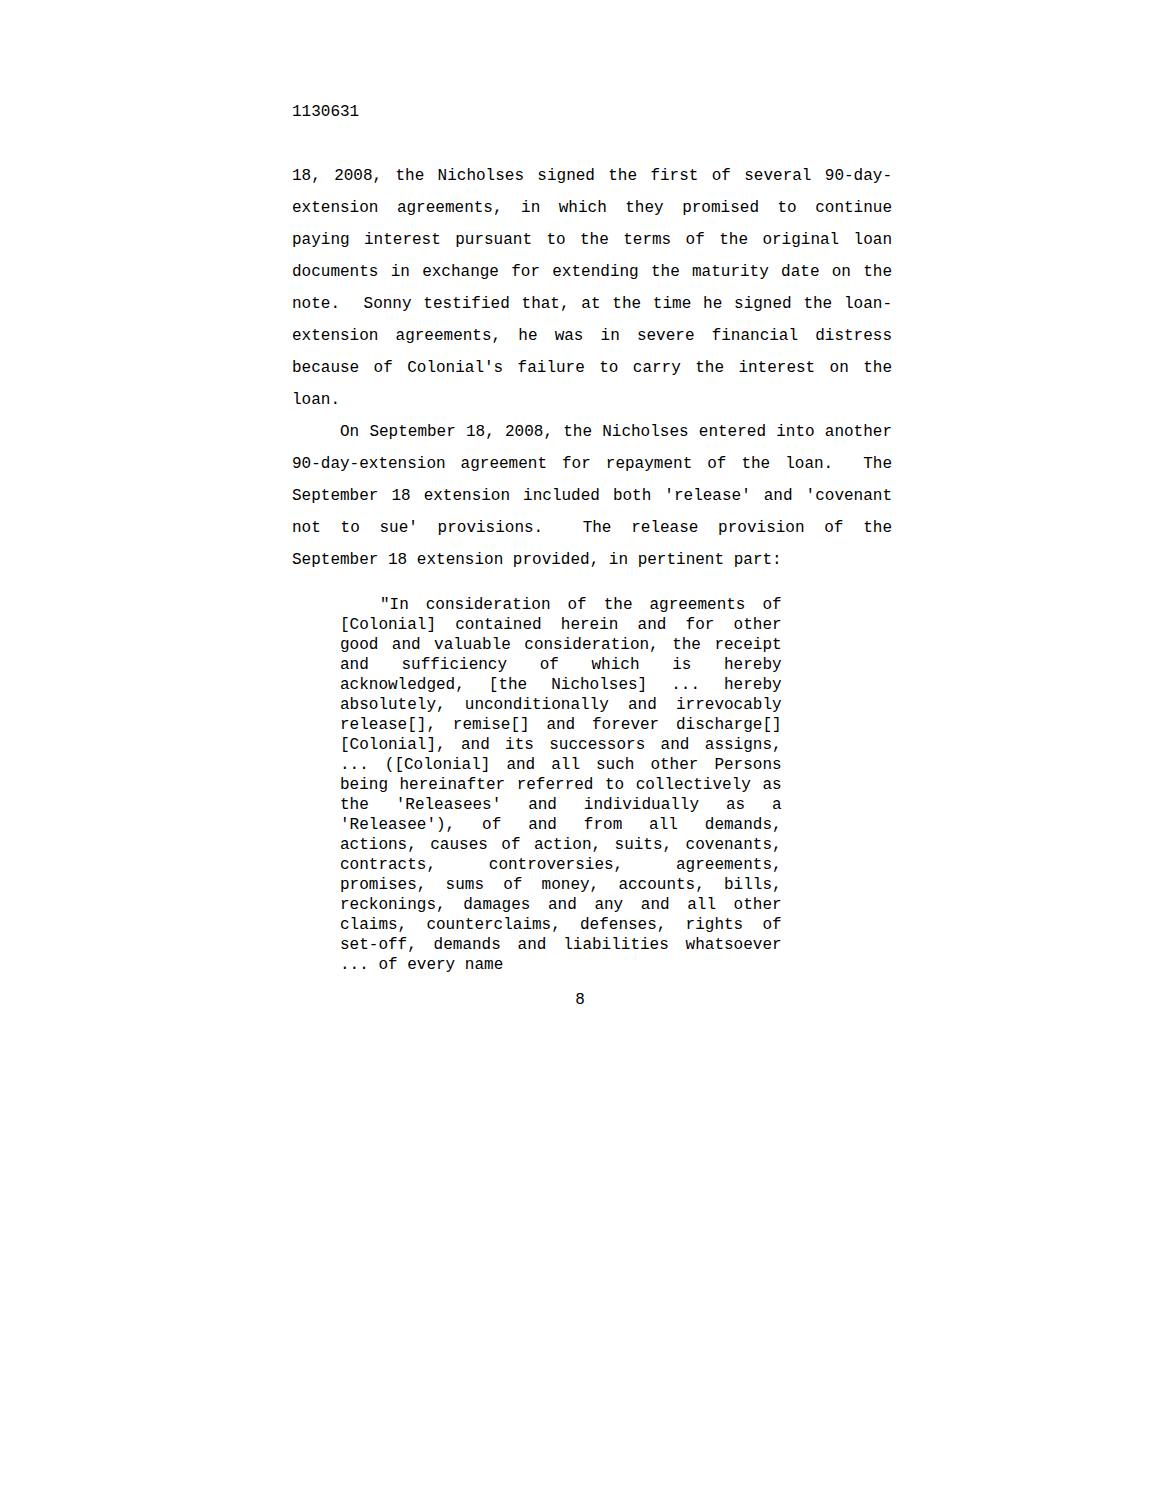1130631
18, 2008, the Nicholses signed the first of several 90-day-extension agreements, in which they promised to continue paying interest pursuant to the terms of the original loan documents in exchange for extending the maturity date on the note. Sonny testified that, at the time he signed the loan-extension agreements, he was in severe financial distress because of Colonial's failure to carry the interest on the loan.
On September 18, 2008, the Nicholses entered into another 90-day-extension agreement for repayment of the loan. The September 18 extension included both 'release' and 'covenant not to sue' provisions. The release provision of the September 18 extension provided, in pertinent part:
"In consideration of the agreements of [Colonial] contained herein and for other good and valuable consideration, the receipt and sufficiency of which is hereby acknowledged, [the Nicholses] ... hereby absolutely, unconditionally and irrevocably release[], remise[] and forever discharge[] [Colonial], and its successors and assigns, ... ([Colonial] and all such other Persons being hereinafter referred to collectively as the 'Releasees' and individually as a 'Releasee'), of and from all demands, actions, causes of action, suits, covenants, contracts, controversies, agreements, promises, sums of money, accounts, bills, reckonings, damages and any and all other claims, counterclaims, defenses, rights of set-off, demands and liabilities whatsoever ... of every name
8